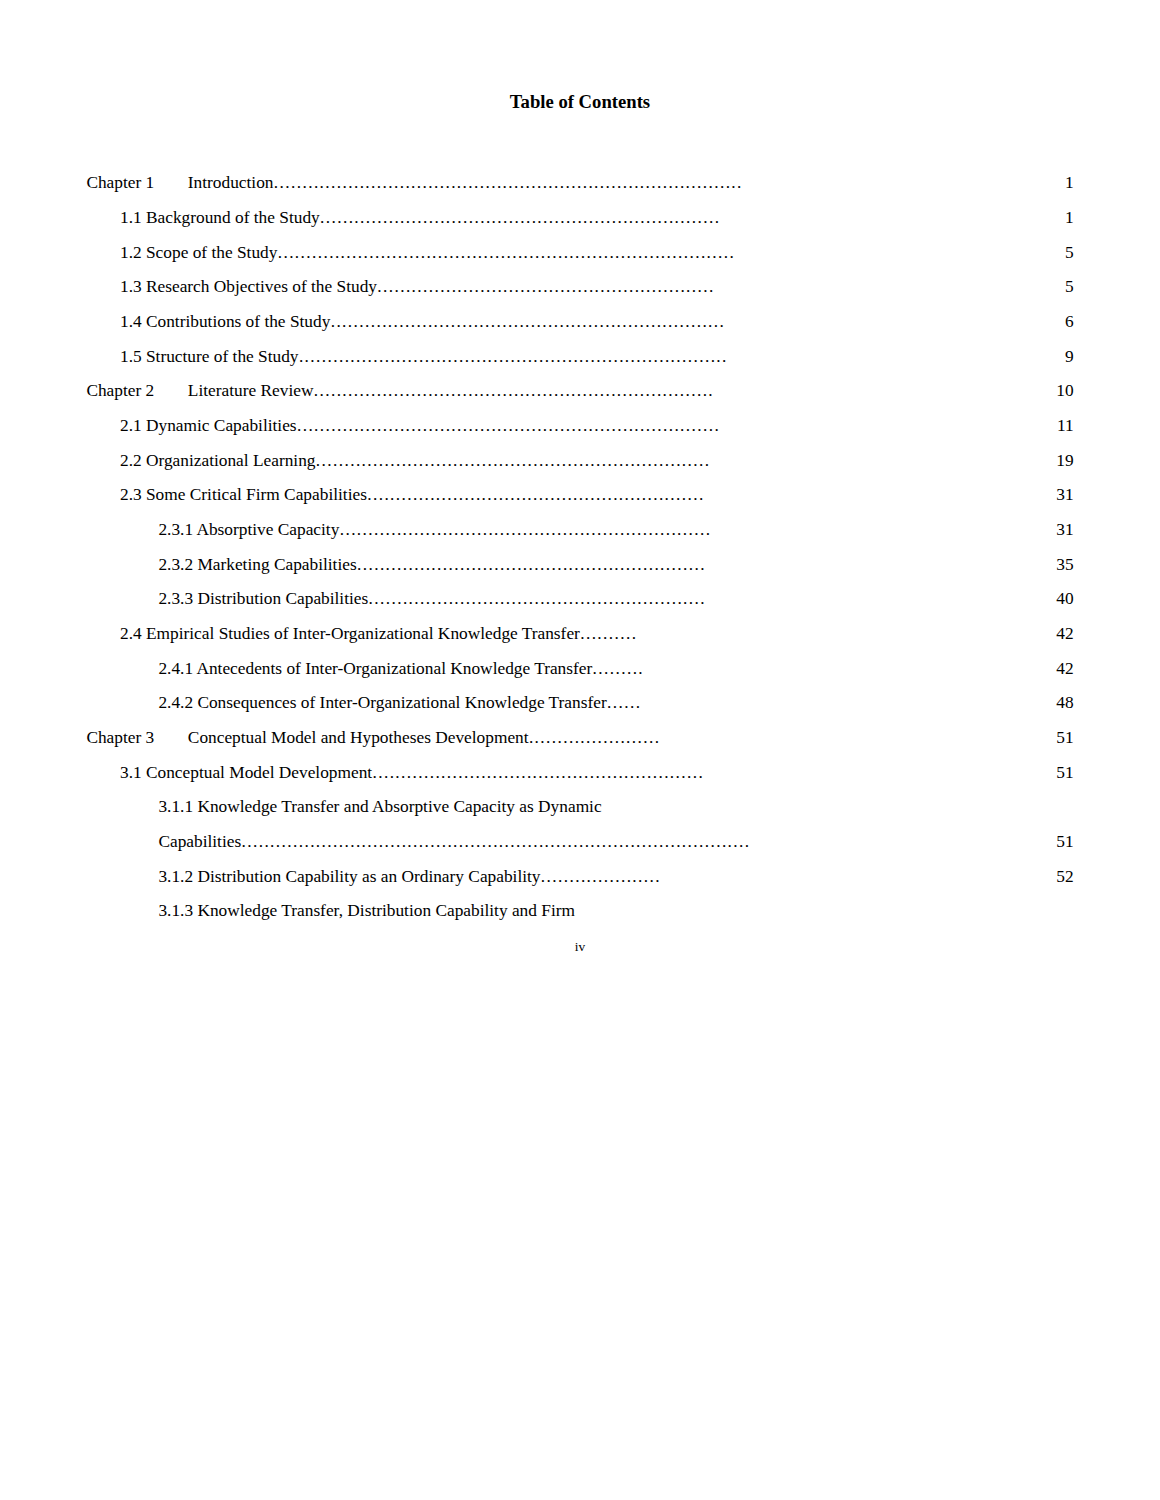Table of Contents
Chapter 1 Introduction .................................................................................. 1
1.1 Background of the Study ...................................................................... 1
1.2 Scope of the Study ................................................................................ 5
1.3 Research Objectives of the Study ........................................................... 5
1.4 Contributions of the Study ..................................................................... 6
1.5 Structure of the Study ........................................................................... 9
Chapter 2 Literature Review ...................................................................... 10
2.1 Dynamic Capabilities .......................................................................... 11
2.2 Organizational Learning ..................................................................... 19
2.3 Some Critical Firm Capabilities ........................................................... 31
2.3.1 Absorptive Capacity ................................................................. 31
2.3.2 Marketing Capabilities ............................................................. 35
2.3.3 Distribution Capabilities ........................................................... 40
2.4 Empirical Studies of Inter-Organizational Knowledge Transfer .......... 42
2.4.1 Antecedents of Inter-Organizational Knowledge Transfer ......... 42
2.4.2 Consequences of Inter-Organizational Knowledge Transfer ...... 48
Chapter 3 Conceptual Model and Hypotheses Development ....................... 51
3.1 Conceptual Model Development .......................................................... 51
3.1.1 Knowledge Transfer and Absorptive Capacity as Dynamic
Capabilities ......................................................................................... 51
3.1.2 Distribution Capability as an Ordinary Capability ..................... 52
3.1.3 Knowledge Transfer, Distribution Capability and Firm
iv